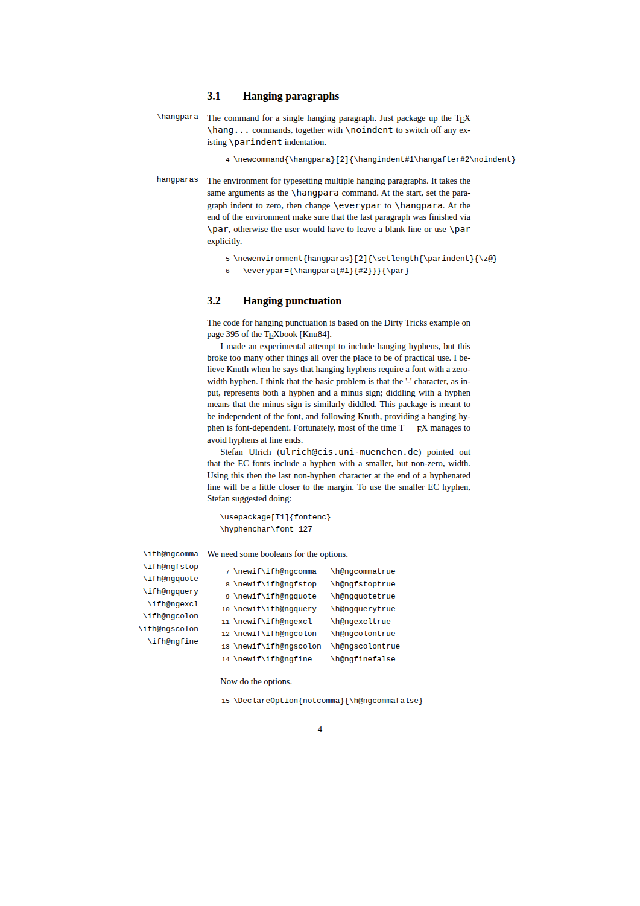3.1 Hanging paragraphs
\hangpara
The command for a single hanging paragraph. Just package up the TEX \hang... commands, together with \noindent to switch off any existing \parindent indentation.
4\newcommand{\hangpara}[2]{\hangindent#1\hangafter#2\noindent}
hangparas
The environment for typesetting multiple hanging paragraphs. It takes the same arguments as the \hangpara command. At the start, set the paragraph indent to zero, then change \everypar to \hangpara. At the end of the environment make sure that the last paragraph was finished via \par, otherwise the user would have to leave a blank line or use \par explicitly.
5\newenvironment{hangparas}[2]{\setlength{\parindent}{\z@} 6 \everypar={\hangpara{#1}{#2}}}{\par}
3.2 Hanging punctuation
The code for hanging punctuation is based on the Dirty Tricks example on page 395 of the TEXbook [Knu84].
I made an experimental attempt to include hanging hyphens, but this broke too many other things all over the place to be of practical use. I believe Knuth when he says that hanging hyphens require a font with a zero-width hyphen. I think that the basic problem is that the '-' character, as input, represents both a hyphen and a minus sign; diddling with a hyphen means that the minus sign is similarly diddled. This package is meant to be independent of the font, and following Knuth, providing a hanging hyphen is font-dependent. Fortunately, most of the time TEX manages to avoid hyphens at line ends.
Stefan Ulrich (ulrich@cis.uni-muenchen.de) pointed out that the EC fonts include a hyphen with a smaller, but non-zero, width. Using this then the last non-hyphen character at the end of a hyphenated line will be a little closer to the margin. To use the smaller EC hyphen, Stefan suggested doing:
\usepackage[T1]{fontenc} \hyphenchar\font=127
\ifh@ngcomma \ifh@ngfstop \ifh@ngquote \ifh@ngquery \ifh@ngexcl \ifh@ngcolon \ifh@ngscolon \ifh@ngfine
We need some booleans for the options.
7\newif\ifh@ngcomma \h@ngcommatrue 8\newif\ifh@ngfstop \h@ngfstoptrue 9\newif\ifh@ngquote \h@ngquotetrue 10\newif\ifh@ngquery \h@ngquerytrue 11\newif\ifh@ngexcl \h@ngexcltrue 12\newif\ifh@ngcolon \h@ngcolontrue 13\newif\ifh@ngscolon \h@ngscolontrue 14\newif\ifh@ngfine \h@ngfinefalse
Now do the options.
15\DeclareOption{notcomma}{\h@ngcommafalse}
4